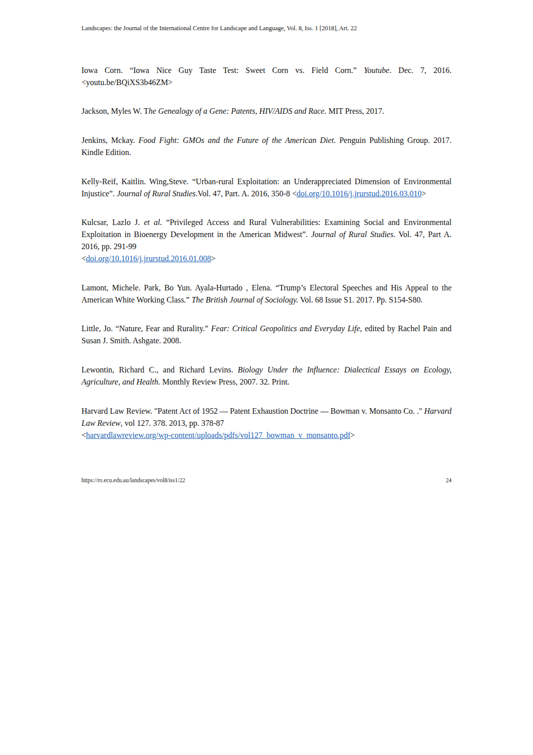Landscapes: the Journal of the International Centre for Landscape and Language, Vol. 8, Iss. 1 [2018], Art. 22
Iowa Corn. “Iowa Nice Guy Taste Test: Sweet Corn vs. Field Corn.” Youtube. Dec. 7, 2016. <youtu.be/BQiXS3b46ZM>
Jackson, Myles W. The Genealogy of a Gene: Patents, HIV/AIDS and Race. MIT Press, 2017.
Jenkins, Mckay. Food Fight: GMOs and the Future of the American Diet. Penguin Publishing Group. 2017. Kindle Edition.
Kelly-Reif, Kaitlin. Wing,Steve. “Urban-rural Exploitation: an Underappreciated Dimension of Environmental Injustice”. Journal of Rural Studies.Vol. 47, Part. A. 2016, 350-8 <doi.org/10.1016/j.jrurstud.2016.03.010>
Kulcsar, Lazlo J. et al. “Privileged Access and Rural Vulnerabilities: Examining Social and Environmental Exploitation in Bioenergy Development in the American Midwest”. Journal of Rural Studies. Vol. 47, Part A. 2016, pp. 291-99
<doi.org/10.1016/j.jrurstud.2016.01.008>
Lamont, Michele. Park, Bo Yun. Ayala-Hurtado , Elena. “Trump’s Electoral Speeches and His Appeal to the American White Working Class.” The British Journal of Sociology. Vol. 68 Issue S1. 2017. Pp. S154-S80.
Little, Jo. “Nature, Fear and Rurality.” Fear: Critical Geopolitics and Everyday Life, edited by Rachel Pain and Susan J. Smith. Ashgate. 2008.
Lewontin, Richard C., and Richard Levins. Biology Under the Influence: Dialectical Essays on Ecology, Agriculture, and Health. Monthly Review Press, 2007. 32. Print.
Harvard Law Review. "Patent Act of 1952 — Patent Exhaustion Doctrine — Bowman v. Monsanto Co. ." Harvard Law Review, vol 127. 378. 2013, pp. 378-87
<harvardlawreview.org/wp-content/uploads/pdfs/vol127_bowman_v_monsanto.pdf>
https://ro.ecu.edu.au/landscapes/vol8/iss1/22 24